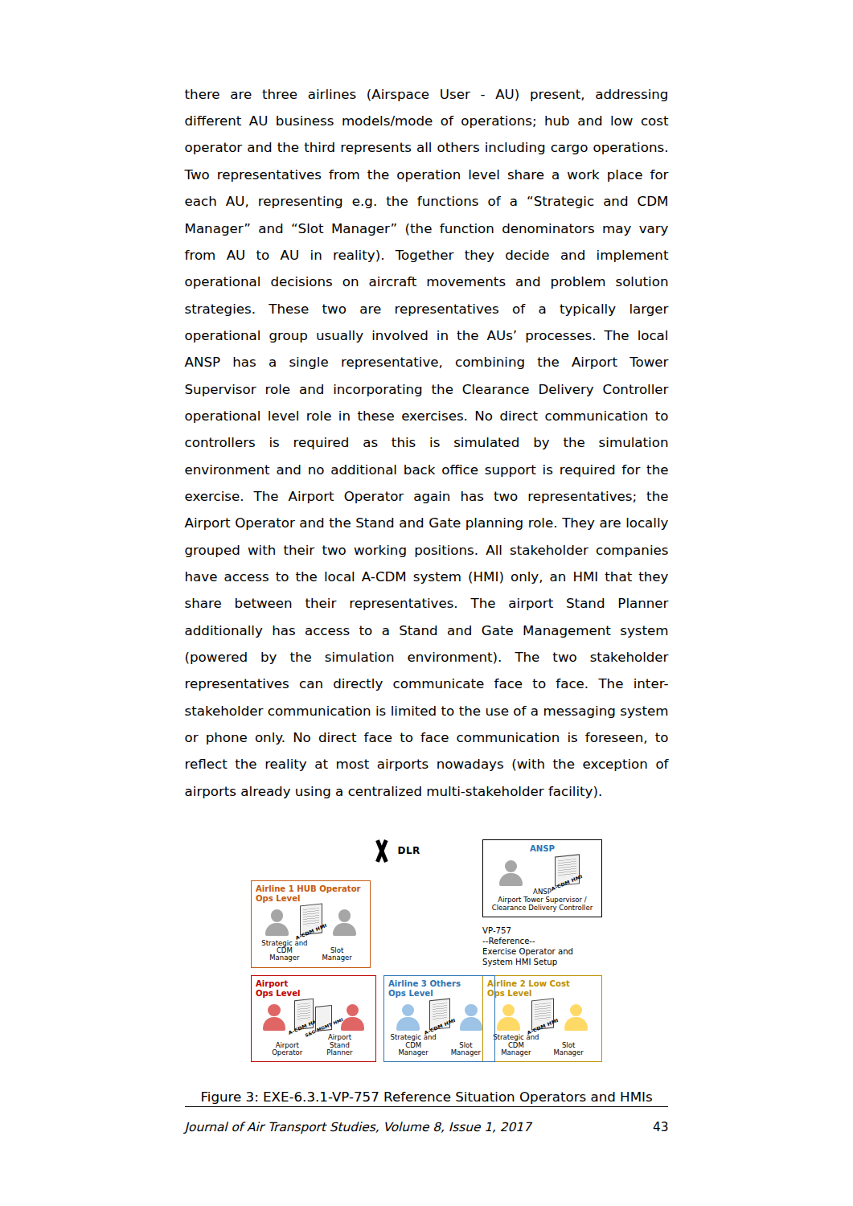there are three airlines (Airspace User - AU) present, addressing different AU business models/mode of operations; hub and low cost operator and the third represents all others including cargo operations. Two representatives from the operation level share a work place for each AU, representing e.g. the functions of a “Strategic and CDM Manager” and “Slot Manager” (the function denominators may vary from AU to AU in reality). Together they decide and implement operational decisions on aircraft movements and problem solution strategies. These two are representatives of a typically larger operational group usually involved in the AUs’ processes. The local ANSP has a single representative, combining the Airport Tower Supervisor role and incorporating the Clearance Delivery Controller operational level role in these exercises. No direct communication to controllers is required as this is simulated by the simulation environment and no additional back office support is required for the exercise. The Airport Operator again has two representatives; the Airport Operator and the Stand and Gate planning role. They are locally grouped with their two working positions. All stakeholder companies have access to the local A-CDM system (HMI) only, an HMI that they share between their representatives. The airport Stand Planner additionally has access to a Stand and Gate Management system (powered by the simulation environment). The two stakeholder representatives can directly communicate face to face. The inter-stakeholder communication is limited to the use of a messaging system or phone only. No direct face to face communication is foreseen, to reflect the reality at most airports nowadays (with the exception of airports already using a centralized multi-stakeholder facility).
DLR
ANSP
A-CDM HMI
ANSP
Airport Tower Supervisor /
Clearance Delivery Controller
VP-757
--Reference--
Exercise Operator and
System HMI Setup
Airline 2 Low Cost
Ops Level
A-CDM HMI
Strategic and
CDM Manager
Slot
Manager
Airline 1 HUB Operator
Ops Level
A-CDM HMI
Strategic and
CDM Manager
Slot
Manager
Airport
Ops Level
A-CDM HMI
S&G MGMT HMI
Airport
Operator
Airport
Stand
Planner
Airline 3 Others
Ops Level
A-CDM HMI
Strategic and
CDM Manager
Slot
Manager
Figure 3: EXE-6.3.1-VP-757 Reference Situation Operators and HMIs
Journal of Air Transport Studies, Volume 8, Issue 1, 2017 43